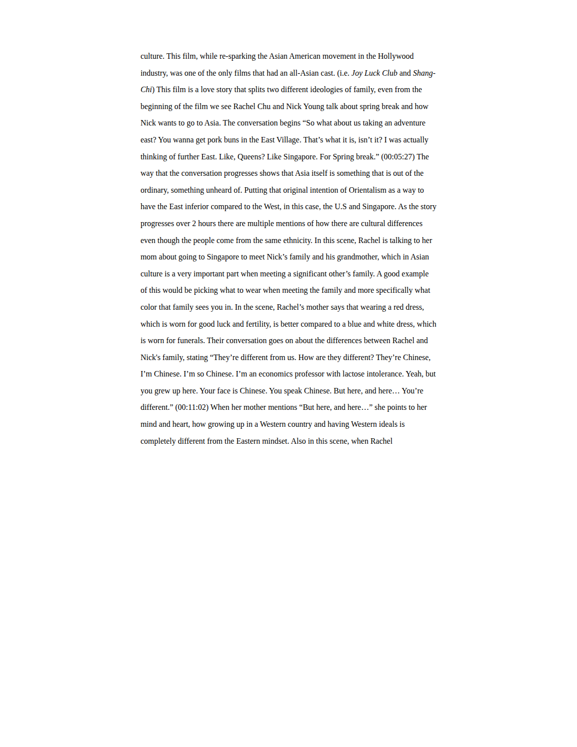culture. This film, while re-sparking the Asian American movement in the Hollywood industry, was one of the only films that had an all-Asian cast. (i.e. Joy Luck Club and Shang-Chi) This film is a love story that splits two different ideologies of family, even from the beginning of the film we see Rachel Chu and Nick Young talk about spring break and how Nick wants to go to Asia. The conversation begins “So what about us taking an adventure east? You wanna get pork buns in the East Village. That’s what it is, isn’t it? I was actually thinking of further East. Like, Queens? Like Singapore. For Spring break.” (00:05:27) The way that the conversation progresses shows that Asia itself is something that is out of the ordinary, something unheard of. Putting that original intention of Orientalism as a way to have the East inferior compared to the West, in this case, the U.S and Singapore. As the story progresses over 2 hours there are multiple mentions of how there are cultural differences even though the people come from the same ethnicity. In this scene, Rachel is talking to her mom about going to Singapore to meet Nick’s family and his grandmother, which in Asian culture is a very important part when meeting a significant other’s family. A good example of this would be picking what to wear when meeting the family and more specifically what color that family sees you in. In the scene, Rachel’s mother says that wearing a red dress, which is worn for good luck and fertility, is better compared to a blue and white dress, which is worn for funerals. Their conversation goes on about the differences between Rachel and Nick's family, stating “They’re different from us. How are they different? They’re Chinese, I’m Chinese. I’m so Chinese. I’m an economics professor with lactose intolerance. Yeah, but you grew up here. Your face is Chinese. You speak Chinese. But here, and here… You’re different.” (00:11:02) When her mother mentions “But here, and here…” she points to her mind and heart, how growing up in a Western country and having Western ideals is completely different from the Eastern mindset. Also in this scene, when Rachel